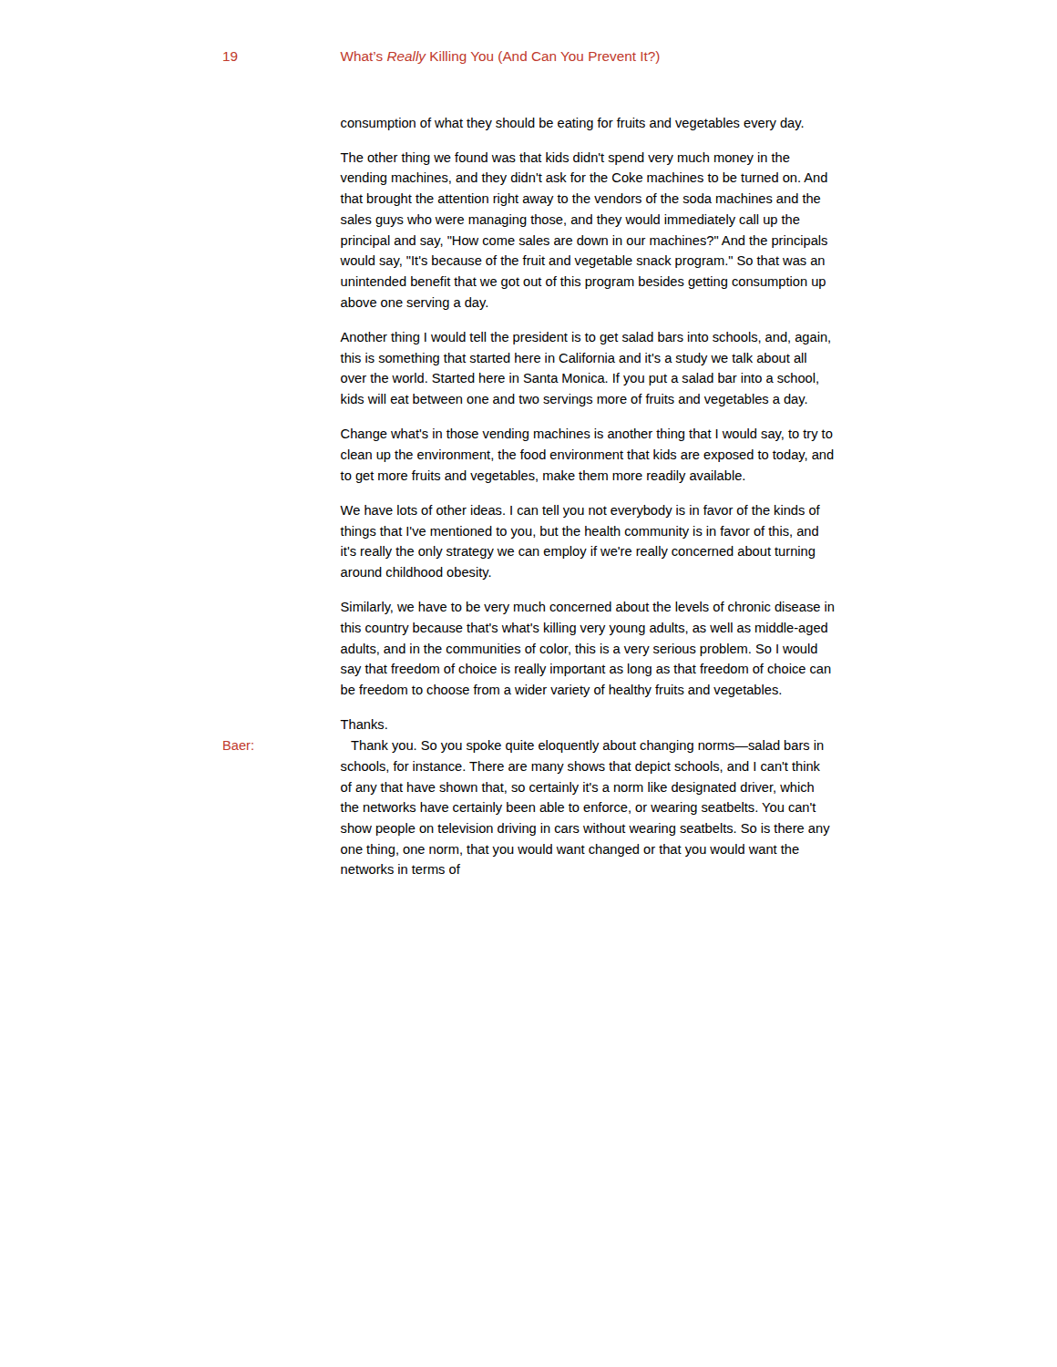19
What’s Really Killing You (And Can You Prevent It?)
consumption of what they should be eating for fruits and vegetables every day.
The other thing we found was that kids didn't spend very much money in the vending machines, and they didn't ask for the Coke machines to be turned on. And that brought the attention right away to the vendors of the soda machines and the sales guys who were managing those, and they would immediately call up the principal and say, "How come sales are down in our machines?" And the principals would say, "It's because of the fruit and vegetable snack program." So that was an unintended benefit that we got out of this program besides getting consumption up above one serving a day.
Another thing I would tell the president is to get salad bars into schools, and, again, this is something that started here in California and it's a study we talk about all over the world. Started here in Santa Monica. If you put a salad bar into a school, kids will eat between one and two servings more of fruits and vegetables a day.
Change what's in those vending machines is another thing that I would say, to try to clean up the environment, the food environment that kids are exposed to today, and to get more fruits and vegetables, make them more readily available.
We have lots of other ideas. I can tell you not everybody is in favor of the kinds of things that I've mentioned to you, but the health community is in favor of this, and it's really the only strategy we can employ if we're really concerned about turning around childhood obesity.
Similarly, we have to be very much concerned about the levels of chronic disease in this country because that's what's killing very young adults, as well as middle-aged adults, and in the communities of color, this is a very serious problem. So I would say that freedom of choice is really important as long as that freedom of choice can be freedom to choose from a wider variety of healthy fruits and vegetables.
Thanks.
Baer:
Thank you. So you spoke quite eloquently about changing norms—salad bars in schools, for instance. There are many shows that depict schools, and I can't think of any that have shown that, so certainly it's a norm like designated driver, which the networks have certainly been able to enforce, or wearing seatbelts. You can't show people on television driving in cars without wearing seatbelts. So is there any one thing, one norm, that you would want changed or that you would want the networks in terms of